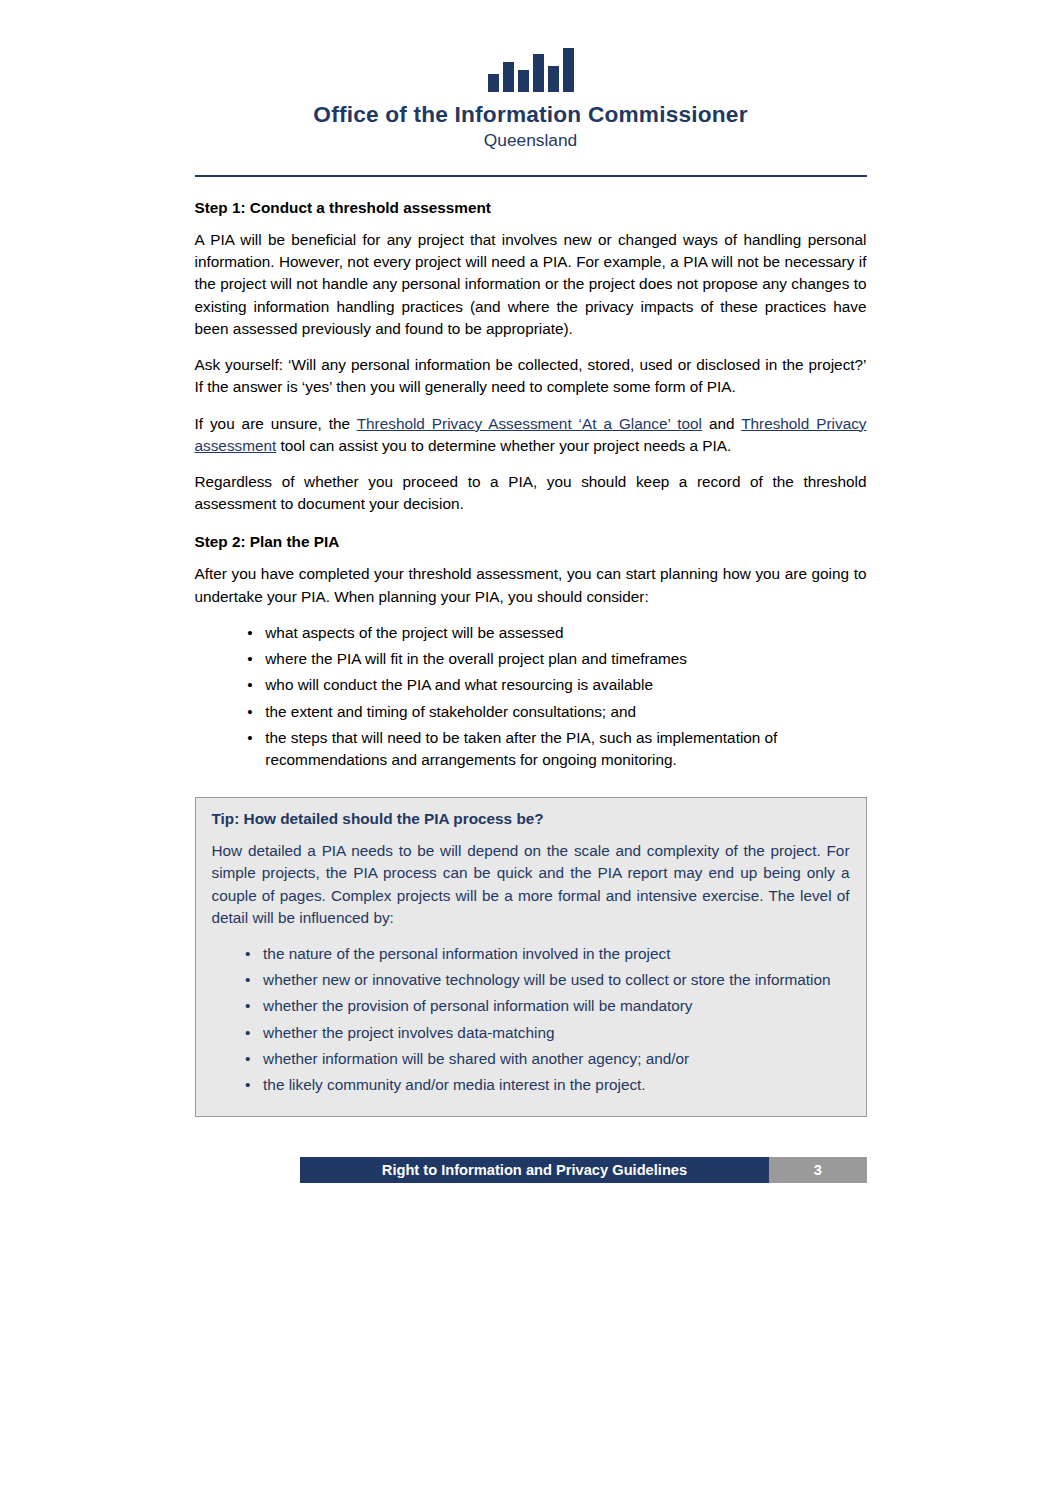Office of the Information Commissioner
Queensland
Step 1: Conduct a threshold assessment
A PIA will be beneficial for any project that involves new or changed ways of handling personal information. However, not every project will need a PIA. For example, a PIA will not be necessary if the project will not handle any personal information or the project does not propose any changes to existing information handling practices (and where the privacy impacts of these practices have been assessed previously and found to be appropriate).
Ask yourself: ‘Will any personal information be collected, stored, used or disclosed in the project?’ If the answer is ‘yes’ then you will generally need to complete some form of PIA.
If you are unsure, the Threshold Privacy Assessment ‘At a Glance’ tool and Threshold Privacy assessment tool can assist you to determine whether your project needs a PIA.
Regardless of whether you proceed to a PIA, you should keep a record of the threshold assessment to document your decision.
Step 2: Plan the PIA
After you have completed your threshold assessment, you can start planning how you are going to undertake your PIA. When planning your PIA, you should consider:
what aspects of the project will be assessed
where the PIA will fit in the overall project plan and timeframes
who will conduct the PIA and what resourcing is available
the extent and timing of stakeholder consultations; and
the steps that will need to be taken after the PIA, such as implementation of recommendations and arrangements for ongoing monitoring.
Tip: How detailed should the PIA process be?
How detailed a PIA needs to be will depend on the scale and complexity of the project. For simple projects, the PIA process can be quick and the PIA report may end up being only a couple of pages. Complex projects will be a more formal and intensive exercise. The level of detail will be influenced by:
the nature of the personal information involved in the project
whether new or innovative technology will be used to collect or store the information
whether the provision of personal information will be mandatory
whether the project involves data-matching
whether information will be shared with another agency; and/or
the likely community and/or media interest in the project.
Right to Information and Privacy Guidelines
3